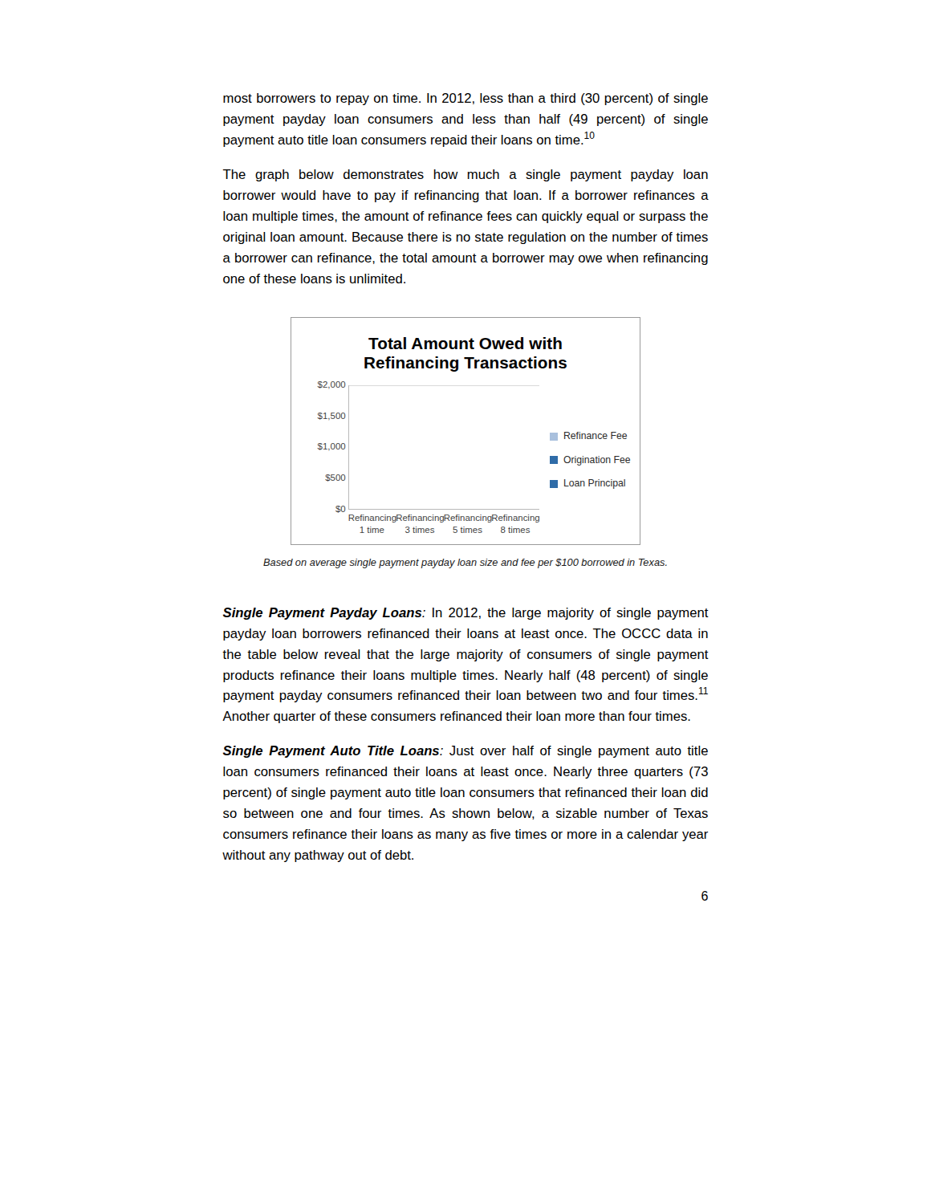most borrowers to repay on time. In 2012, less than a third (30 percent) of single payment payday loan consumers and less than half (49 percent) of single payment auto title loan consumers repaid their loans on time.10
The graph below demonstrates how much a single payment payday loan borrower would have to pay if refinancing that loan. If a borrower refinances a loan multiple times, the amount of refinance fees can quickly equal or surpass the original loan amount. Because there is no state regulation on the number of times a borrower can refinance, the total amount a borrower may owe when refinancing one of these loans is unlimited.
Total Amount Owed with
Refinancing Transactions
$2,000 $1,500 $1,000 $500 $0
Refinancing
1 time
Refinancing
3 times
Refinancing
5 times
Refinancing
8 times
Refinance Fee
Origination Fee
Loan Principal
Based on average single payment payday loan size and fee per $100 borrowed in Texas.
Single Payment Payday Loans: In 2012, the large majority of single payment payday loan borrowers refinanced their loans at least once. The OCCC data in the table below reveal that the large majority of consumers of single payment products refinance their loans multiple times. Nearly half (48 percent) of single payment payday consumers refinanced their loan between two and four times.11 Another quarter of these consumers refinanced their loan more than four times.
Single Payment Auto Title Loans: Just over half of single payment auto title loan consumers refinanced their loans at least once. Nearly three quarters (73 percent) of single payment auto title loan consumers that refinanced their loan did so between one and four times. As shown below, a sizable number of Texas consumers refinance their loans as many as five times or more in a calendar year without any pathway out of debt.
6